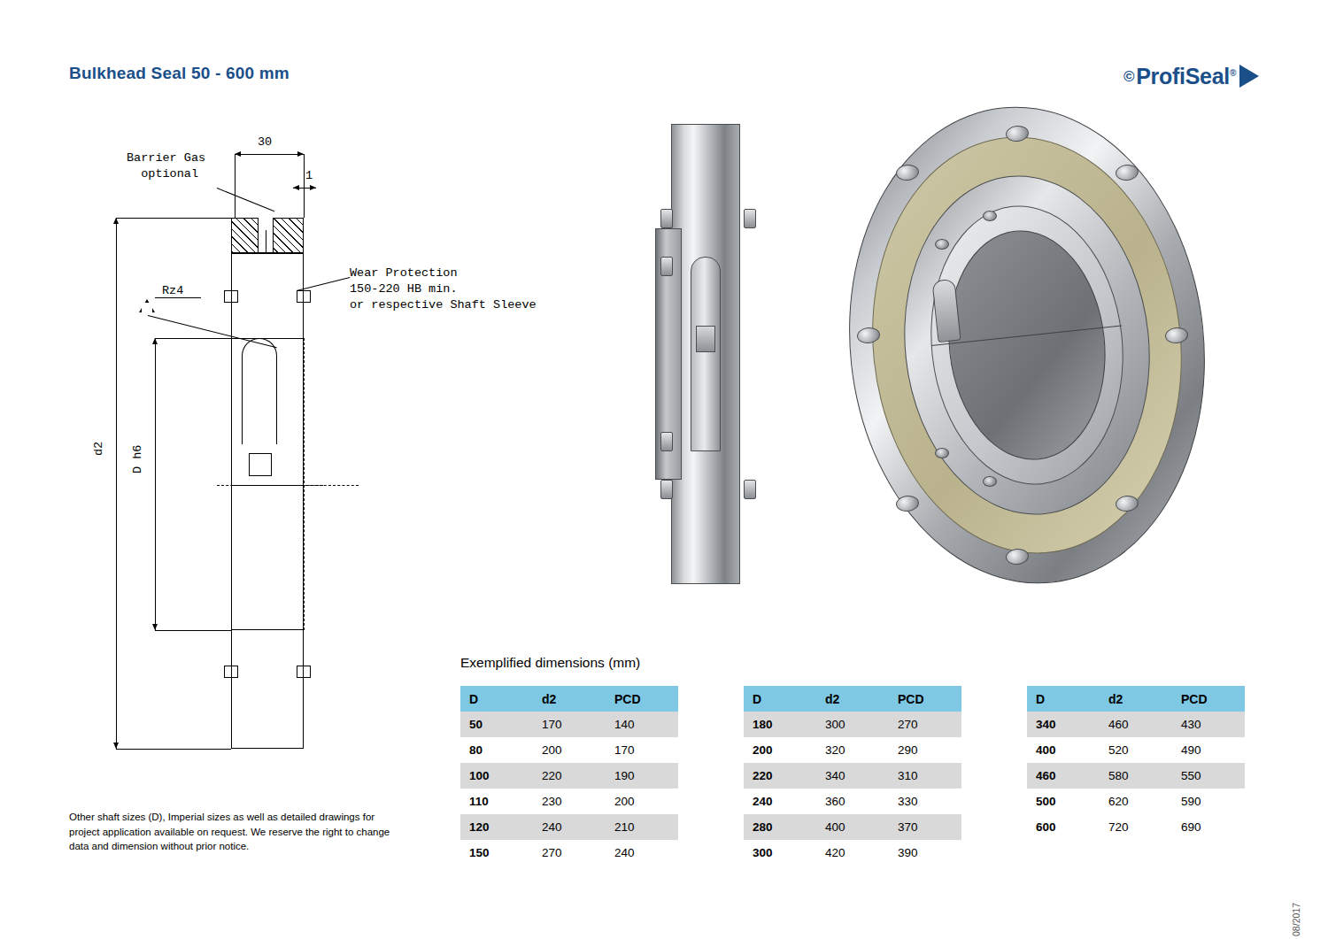Bulkhead Seal 50 - 600 mm
©ProfiSeal®
30
1
Barrier Gas
optional
Wear Protection
150-220 HB min.
or respective Shaft Sleeve
Rz4
d2
D h6
Exemplified dimensions (mm)
| D | d2 | PCD |
| --- | --- | --- |
| 50 | 170 | 140 |
| 80 | 200 | 170 |
| 100 | 220 | 190 |
| 110 | 230 | 200 |
| 120 | 240 | 210 |
| 150 | 270 | 240 |
| D | d2 | PCD |
| --- | --- | --- |
| 180 | 300 | 270 |
| 200 | 320 | 290 |
| 220 | 340 | 310 |
| 240 | 360 | 330 |
| 280 | 400 | 370 |
| 300 | 420 | 390 |
| D | d2 | PCD |
| --- | --- | --- |
| 340 | 460 | 430 |
| 400 | 520 | 490 |
| 460 | 580 | 550 |
| 500 | 620 | 590 |
| 600 | 720 | 690 |
Other shaft sizes (D), Imperial sizes as well as detailed drawings for project application available on request. We reserve the right to change data and dimension without prior notice.
As at 08/2017